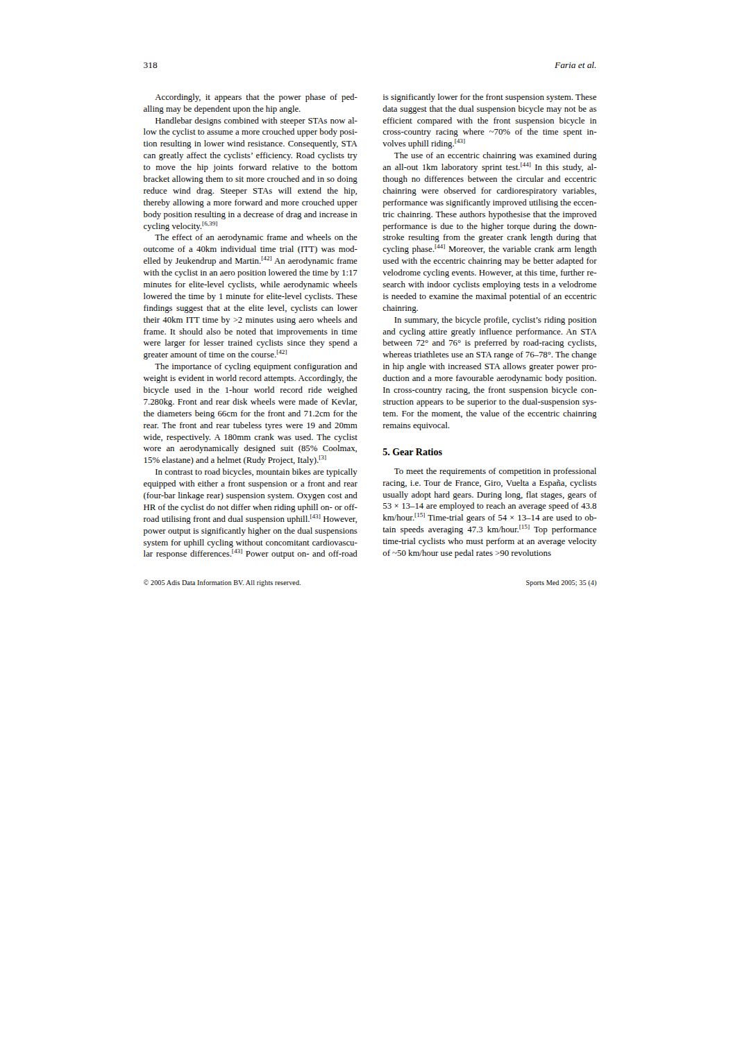318 Faria et al.
Accordingly, it appears that the power phase of pedalling may be dependent upon the hip angle.
Handlebar designs combined with steeper STAs now allow the cyclist to assume a more crouched upper body position resulting in lower wind resistance. Consequently, STA can greatly affect the cyclists’ efficiency. Road cyclists try to move the hip joints forward relative to the bottom bracket allowing them to sit more crouched and in so doing reduce wind drag. Steeper STAs will extend the hip, thereby allowing a more forward and more crouched upper body position resulting in a decrease of drag and increase in cycling velocity.[6,39]
The effect of an aerodynamic frame and wheels on the outcome of a 40km individual time trial (ITT) was modelled by Jeukendrup and Martin.[42] An aerodynamic frame with the cyclist in an aero position lowered the time by 1:17 minutes for elite-level cyclists, while aerodynamic wheels lowered the time by 1 minute for elite-level cyclists. These findings suggest that at the elite level, cyclists can lower their 40km ITT time by >2 minutes using aero wheels and frame. It should also be noted that improvements in time were larger for lesser trained cyclists since they spend a greater amount of time on the course.[42]
The importance of cycling equipment configuration and weight is evident in world record attempts. Accordingly, the bicycle used in the 1-hour world record ride weighed 7.280kg. Front and rear disk wheels were made of Kevlar, the diameters being 66cm for the front and 71.2cm for the rear. The front and rear tubeless tyres were 19 and 20mm wide, respectively. A 180mm crank was used. The cyclist wore an aerodynamically designed suit (85% Coolmax, 15% elastane) and a helmet (Rudy Project, Italy).[3]
In contrast to road bicycles, mountain bikes are typically equipped with either a front suspension or a front and rear (four-bar linkage rear) suspension system. Oxygen cost and HR of the cyclist do not differ when riding uphill on- or off-road utilising front and dual suspension uphill.[43] However, power output is significantly higher on the dual suspensions system for uphill cycling without concomitant cardiovascular response differences.[43] Power output on- and off-road is significantly lower for the front suspension system. These data suggest that the dual suspension bicycle may not be as efficient compared with the front suspension bicycle in cross-country racing where ~70% of the time spent involves uphill riding.[43]
The use of an eccentric chainring was examined during an all-out 1km laboratory sprint test.[44] In this study, although no differences between the circular and eccentric chainring were observed for cardiorespiratory variables, performance was significantly improved utilising the eccentric chainring. These authors hypothesise that the improved performance is due to the higher torque during the downstroke resulting from the greater crank length during that cycling phase.[44] Moreover, the variable crank arm length used with the eccentric chainring may be better adapted for velodrome cycling events. However, at this time, further research with indoor cyclists employing tests in a velodrome is needed to examine the maximal potential of an eccentric chainring.
In summary, the bicycle profile, cyclist’s riding position and cycling attire greatly influence performance. An STA between 72° and 76° is preferred by road-racing cyclists, whereas triathletes use an STA range of 76–78°. The change in hip angle with increased STA allows greater power production and a more favourable aerodynamic body position. In cross-country racing, the front suspension bicycle construction appears to be superior to the dual-suspension system. For the moment, the value of the eccentric chainring remains equivocal.
5. Gear Ratios
To meet the requirements of competition in professional racing, i.e. Tour de France, Giro, Vuelta a España, cyclists usually adopt hard gears. During long, flat stages, gears of 53 × 13–14 are employed to reach an average speed of 43.8 km/hour.[15] Time-trial gears of 54 × 13–14 are used to obtain speeds averaging 47.3 km/hour.[15] Top performance time-trial cyclists who must perform at an average velocity of ~50 km/hour use pedal rates >90 revolutions
© 2005 Adis Data Information BV. All rights reserved. Sports Med 2005; 35 (4)